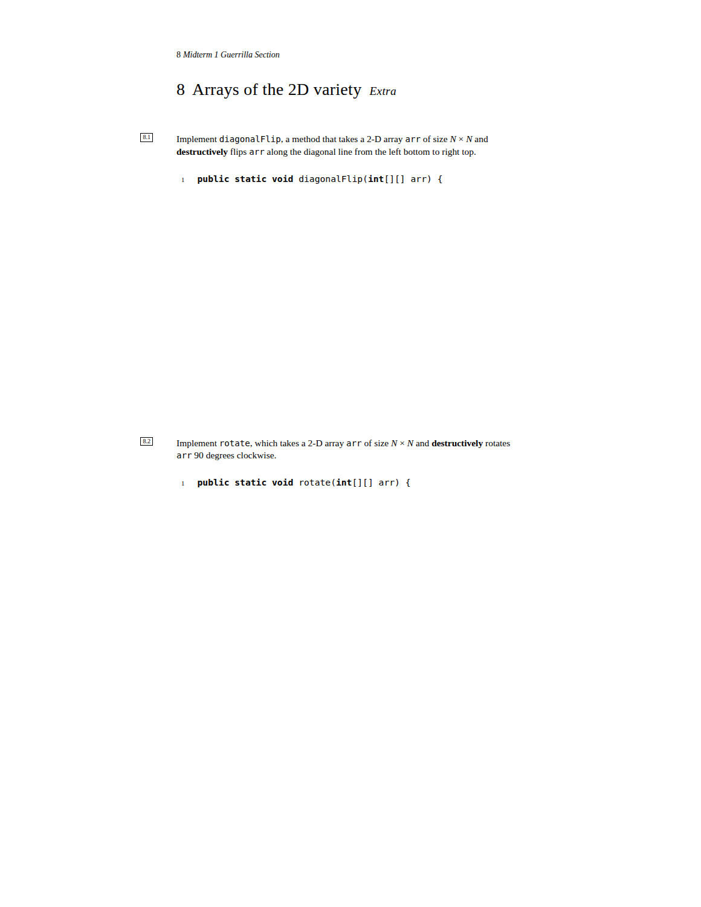8 Midterm 1 Guerrilla Section
8 Arrays of the 2D variety Extra
8.1
Implement diagonalFlip, a method that takes a 2-D array arr of size N × N and destructively flips arr along the diagonal line from the left bottom to right top.
1
public static void diagonalFlip(int[][] arr) {
8.2
Implement rotate, which takes a 2-D array arr of size N × N and destructively rotates arr 90 degrees clockwise.
1
public static void rotate(int[][] arr) {